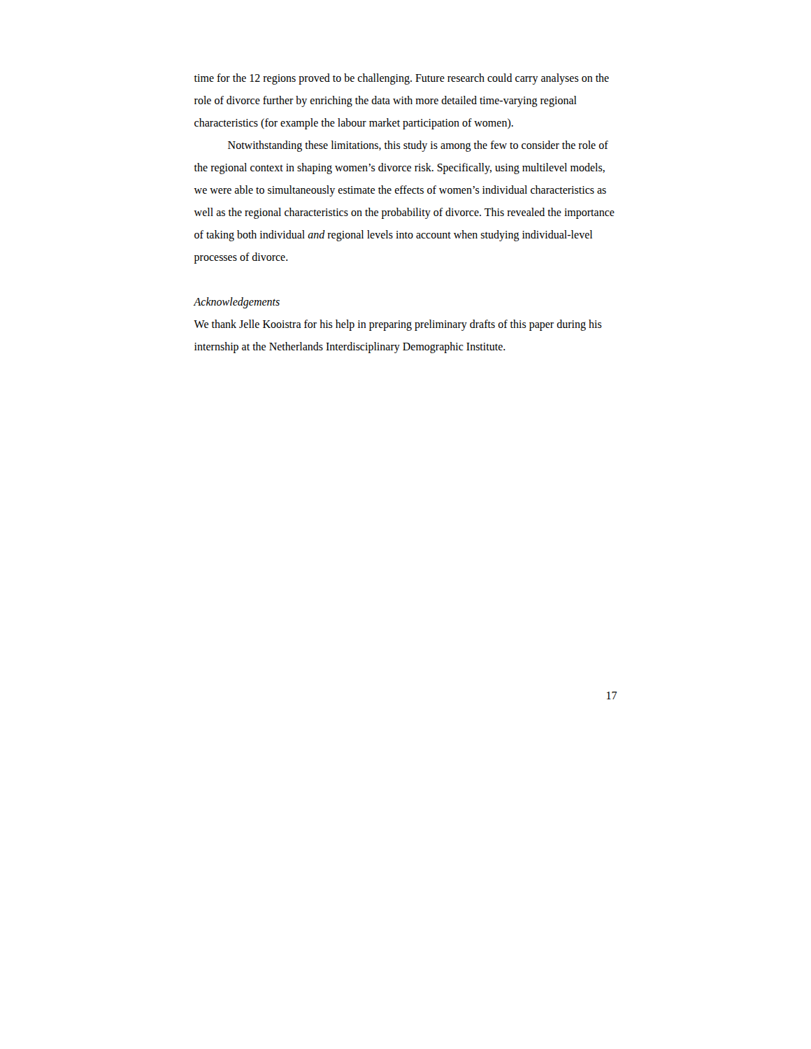time for the 12 regions proved to be challenging. Future research could carry analyses on the role of divorce further by enriching the data with more detailed time-varying regional characteristics (for example the labour market participation of women).
Notwithstanding these limitations, this study is among the few to consider the role of the regional context in shaping women’s divorce risk. Specifically, using multilevel models, we were able to simultaneously estimate the effects of women’s individual characteristics as well as the regional characteristics on the probability of divorce. This revealed the importance of taking both individual and regional levels into account when studying individual-level processes of divorce.
Acknowledgements
We thank Jelle Kooistra for his help in preparing preliminary drafts of this paper during his internship at the Netherlands Interdisciplinary Demographic Institute.
17